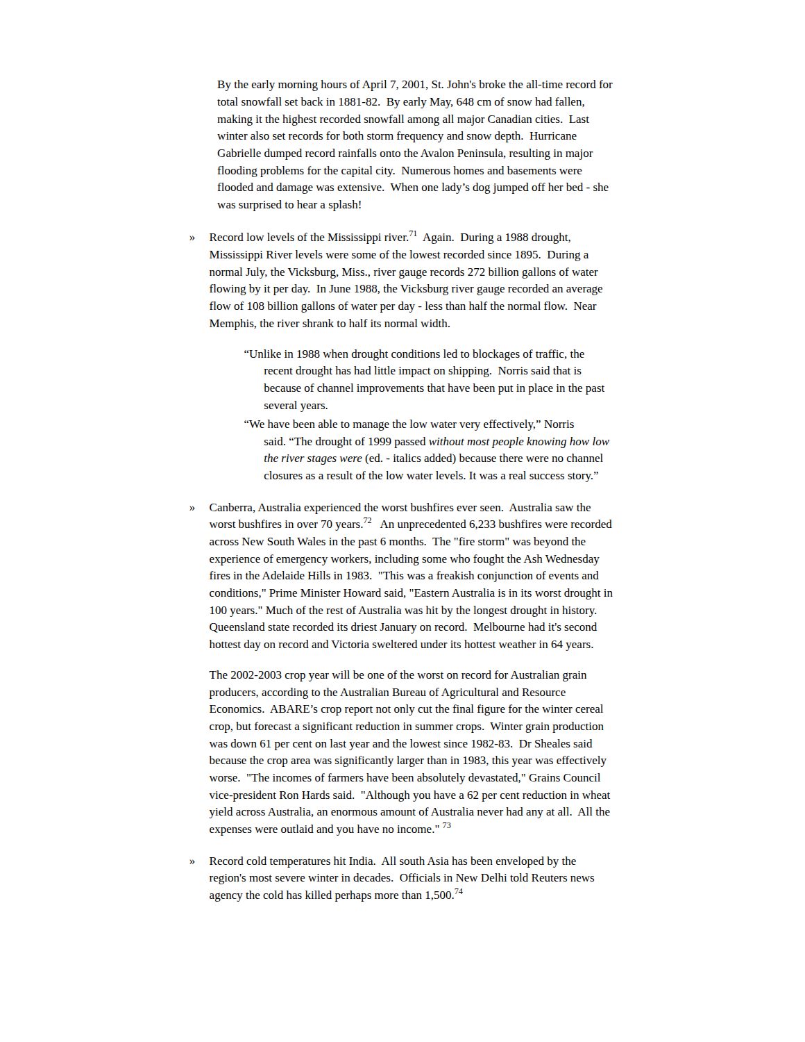By the early morning hours of April 7, 2001, St. John's broke the all-time record for total snowfall set back in 1881-82. By early May, 648 cm of snow had fallen, making it the highest recorded snowfall among all major Canadian cities. Last winter also set records for both storm frequency and snow depth. Hurricane Gabrielle dumped record rainfalls onto the Avalon Peninsula, resulting in major flooding problems for the capital city. Numerous homes and basements were flooded and damage was extensive. When one lady’s dog jumped off her bed - she was surprised to hear a splash!
Record low levels of the Mississippi river.71 Again. During a 1988 drought, Mississippi River levels were some of the lowest recorded since 1895. During a normal July, the Vicksburg, Miss., river gauge records 272 billion gallons of water flowing by it per day. In June 1988, the Vicksburg river gauge recorded an average flow of 108 billion gallons of water per day - less than half the normal flow. Near Memphis, the river shrank to half its normal width.
“Unlike in 1988 when drought conditions led to blockages of traffic, the recent drought has had little impact on shipping. Norris said that is because of channel improvements that have been put in place in the past several years.
“We have been able to manage the low water very effectively,” Norris said. “The drought of 1999 passed without most people knowing how low the river stages were (ed. - italics added) because there were no channel closures as a result of the low water levels. It was a real success story.”
Canberra, Australia experienced the worst bushfires ever seen. Australia saw the worst bushfires in over 70 years.72 An unprecedented 6,233 bushfires were recorded across New South Wales in the past 6 months. The "fire storm" was beyond the experience of emergency workers, including some who fought the Ash Wednesday fires in the Adelaide Hills in 1983. "This was a freakish conjunction of events and conditions," Prime Minister Howard said, "Eastern Australia is in its worst drought in 100 years." Much of the rest of Australia was hit by the longest drought in history. Queensland state recorded its driest January on record. Melbourne had it's second hottest day on record and Victoria sweltered under its hottest weather in 64 years.
The 2002-2003 crop year will be one of the worst on record for Australian grain producers, according to the Australian Bureau of Agricultural and Resource Economics. ABARE’s crop report not only cut the final figure for the winter cereal crop, but forecast a significant reduction in summer crops. Winter grain production was down 61 per cent on last year and the lowest since 1982-83. Dr Sheales said because the crop area was significantly larger than in 1983, this year was effectively worse. "The incomes of farmers have been absolutely devastated," Grains Council vice-president Ron Hards said. "Although you have a 62 per cent reduction in wheat yield across Australia, an enormous amount of Australia never had any at all. All the expenses were outlaid and you have no income." 73
Record cold temperatures hit India. All south Asia has been enveloped by the region's most severe winter in decades. Officials in New Delhi told Reuters news agency the cold has killed perhaps more than 1,500.74